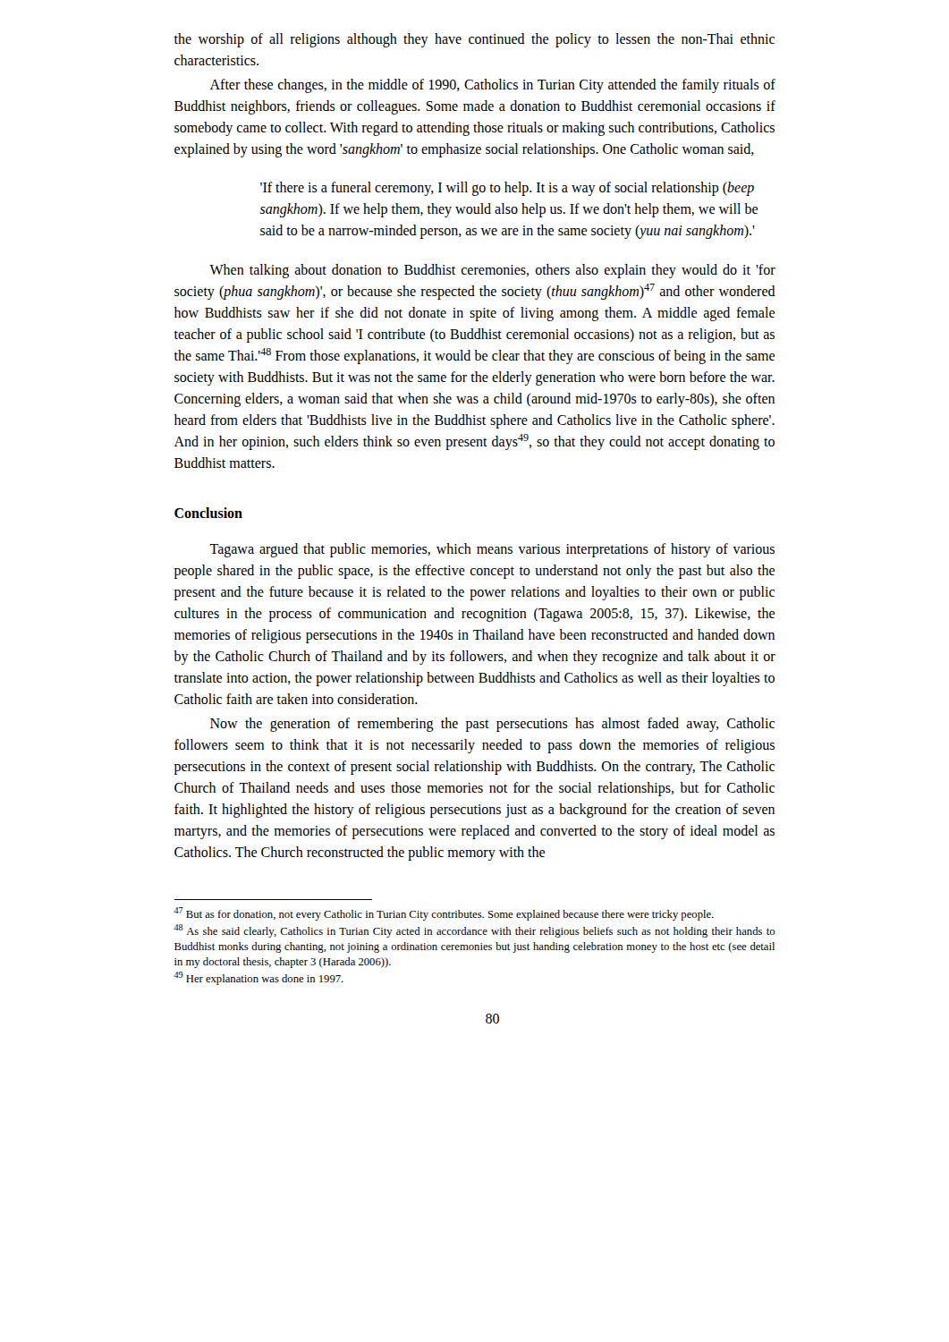the worship of all religions although they have continued the policy to lessen the non-Thai ethnic characteristics.
After these changes, in the middle of 1990, Catholics in Turian City attended the family rituals of Buddhist neighbors, friends or colleagues. Some made a donation to Buddhist ceremonial occasions if somebody came to collect. With regard to attending those rituals or making such contributions, Catholics explained by using the word 'sangkhom' to emphasize social relationships. One Catholic woman said,
'If there is a funeral ceremony, I will go to help. It is a way of social relationship (beep sangkhom). If we help them, they would also help us. If we don't help them, we will be said to be a narrow-minded person, as we are in the same society (yuu nai sangkhom).'
When talking about donation to Buddhist ceremonies, others also explain they would do it 'for society (phua sangkhom)', or because she respected the society (thuu sangkhom)47 and other wondered how Buddhists saw her if she did not donate in spite of living among them. A middle aged female teacher of a public school said 'I contribute (to Buddhist ceremonial occasions) not as a religion, but as the same Thai.'48 From those explanations, it would be clear that they are conscious of being in the same society with Buddhists. But it was not the same for the elderly generation who were born before the war. Concerning elders, a woman said that when she was a child (around mid-1970s to early-80s), she often heard from elders that 'Buddhists live in the Buddhist sphere and Catholics live in the Catholic sphere'. And in her opinion, such elders think so even present days49, so that they could not accept donating to Buddhist matters.
Conclusion
Tagawa argued that public memories, which means various interpretations of history of various people shared in the public space, is the effective concept to understand not only the past but also the present and the future because it is related to the power relations and loyalties to their own or public cultures in the process of communication and recognition (Tagawa 2005:8, 15, 37). Likewise, the memories of religious persecutions in the 1940s in Thailand have been reconstructed and handed down by the Catholic Church of Thailand and by its followers, and when they recognize and talk about it or translate into action, the power relationship between Buddhists and Catholics as well as their loyalties to Catholic faith are taken into consideration.
Now the generation of remembering the past persecutions has almost faded away, Catholic followers seem to think that it is not necessarily needed to pass down the memories of religious persecutions in the context of present social relationship with Buddhists. On the contrary, The Catholic Church of Thailand needs and uses those memories not for the social relationships, but for Catholic faith. It highlighted the history of religious persecutions just as a background for the creation of seven martyrs, and the memories of persecutions were replaced and converted to the story of ideal model as Catholics. The Church reconstructed the public memory with the
47 But as for donation, not every Catholic in Turian City contributes. Some explained because there were tricky people.
48 As she said clearly, Catholics in Turian City acted in accordance with their religious beliefs such as not holding their hands to Buddhist monks during chanting, not joining a ordination ceremonies but just handing celebration money to the host etc (see detail in my doctoral thesis, chapter 3 (Harada 2006)).
49 Her explanation was done in 1997.
80